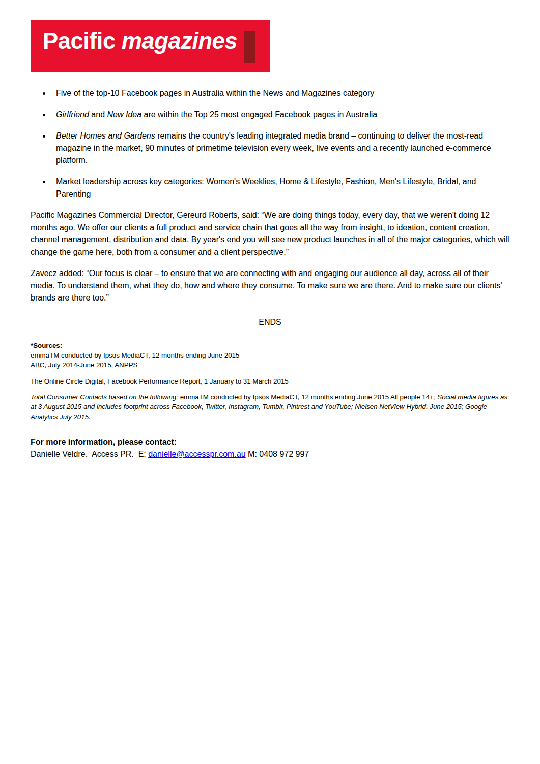Pacific magazines
Five of the top-10 Facebook pages in Australia within the News and Magazines category
Girlfriend and New Idea are within the Top 25 most engaged Facebook pages in Australia
Better Homes and Gardens remains the country's leading integrated media brand – continuing to deliver the most-read magazine in the market, 90 minutes of primetime television every week, live events and a recently launched e-commerce platform.
Market leadership across key categories: Women's Weeklies, Home & Lifestyle, Fashion, Men's Lifestyle, Bridal, and Parenting
Pacific Magazines Commercial Director, Gereurd Roberts, said: “We are doing things today, every day, that we weren't doing 12 months ago. We offer our clients a full product and service chain that goes all the way from insight, to ideation, content creation, channel management, distribution and data. By year's end you will see new product launches in all of the major categories, which will change the game here, both from a consumer and a client perspective.”
Zavecz added: “Our focus is clear – to ensure that we are connecting with and engaging our audience all day, across all of their media. To understand them, what they do, how and where they consume. To make sure we are there. And to make sure our clients' brands are there too.”
ENDS
*Sources:
emmaTM conducted by Ipsos MediaCT, 12 months ending June 2015
ABC, July 2014-June 2015, ANPPS
The Online Circle Digital, Facebook Performance Report, 1 January to 31 March 2015
Total Consumer Contacts based on the following: emmaTM conducted by Ipsos MediaCT, 12 months ending June 2015 All people 14+; Social media figures as at 3 August 2015 and includes footprint across Facebook, Twitter, Instagram, Tumblr, Pintrest and YouTube; Nielsen NetView Hybrid. June 2015; Google Analytics July 2015.
For more information, please contact:
Danielle Veldre. Access PR. E: danielle@accesspr.com.au M: 0408 972 997